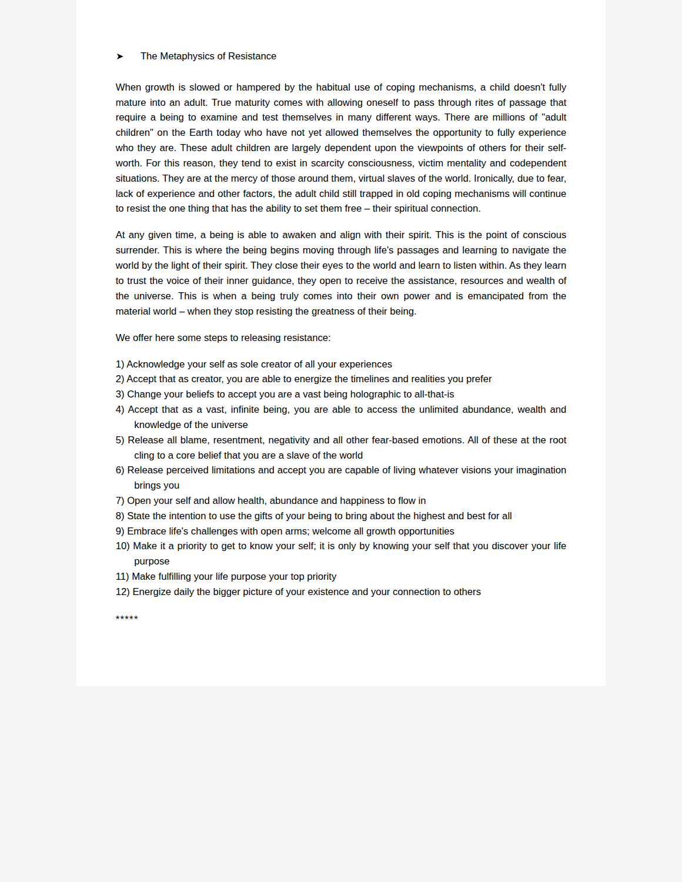The Metaphysics of Resistance
When growth is slowed or hampered by the habitual use of coping mechanisms, a child doesn't fully mature into an adult. True maturity comes with allowing oneself to pass through rites of passage that require a being to examine and test themselves in many different ways. There are millions of "adult children" on the Earth today who have not yet allowed themselves the opportunity to fully experience who they are. These adult children are largely dependent upon the viewpoints of others for their self-worth. For this reason, they tend to exist in scarcity consciousness, victim mentality and codependent situations. They are at the mercy of those around them, virtual slaves of the world. Ironically, due to fear, lack of experience and other factors, the adult child still trapped in old coping mechanisms will continue to resist the one thing that has the ability to set them free – their spiritual connection.
At any given time, a being is able to awaken and align with their spirit. This is the point of conscious surrender. This is where the being begins moving through life's passages and learning to navigate the world by the light of their spirit. They close their eyes to the world and learn to listen within. As they learn to trust the voice of their inner guidance, they open to receive the assistance, resources and wealth of the universe. This is when a being truly comes into their own power and is emancipated from the material world – when they stop resisting the greatness of their being.
We offer here some steps to releasing resistance:
Acknowledge your self as sole creator of all your experiences
Accept that as creator, you are able to energize the timelines and realities you prefer
Change your beliefs to accept you are a vast being holographic to all-that-is
Accept that as a vast, infinite being, you are able to access the unlimited abundance, wealth and knowledge of the universe
Release all blame, resentment, negativity and all other fear-based emotions. All of these at the root cling to a core belief that you are a slave of the world
Release perceived limitations and accept you are capable of living whatever visions your imagination brings you
Open your self and allow health, abundance and happiness to flow in
State the intention to use the gifts of your being to bring about the highest and best for all
Embrace life's challenges with open arms; welcome all growth opportunities
Make it a priority to get to know your self; it is only by knowing your self that you discover your life purpose
Make fulfilling your life purpose your top priority
Energize daily the bigger picture of your existence and your connection to others
*****